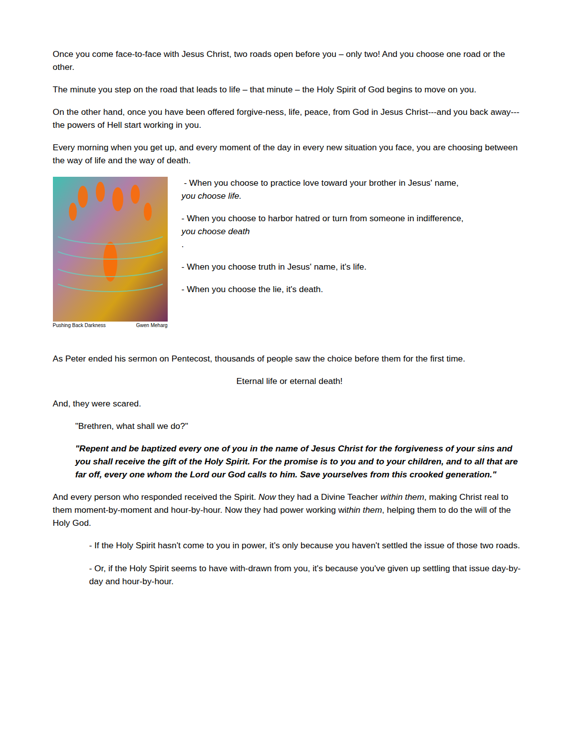Once you come face-to-face with Jesus Christ, two roads open before you – only two! And you choose one road or the other.
The minute you step on the road that leads to life – that minute – the Holy Spirit of God begins to move on you.
On the other hand, once you have been offered forgive-ness, life, peace, from God in Jesus Christ---and you back away---the powers of Hell start working in you.
Every morning when you get up, and every moment of the day in every new situation you face, you are choosing between the way of life and the way of death.
Pushing Back Darkness Gwen Meharg
- When you choose to practice love toward your brother in Jesus' name,you choose life.
- When you choose to harbor hatred or turn from someone in indifference,you choose death.
- When you choose truth in Jesus' name, it's life.
- When you choose the lie, it's death.
As Peter ended his sermon on Pentecost, thousands of people saw the choice before them for the first time.
Eternal life or eternal death!
And, they were scared.
"Brethren, what shall we do?"
"Repent and be baptized every one of you in the name of Jesus Christ for the forgiveness of your sins and you shall receive the gift of the Holy Spirit. For the promise is to you and to your children, and to all that are far off, every one whom the Lord our God calls to him. Save yourselves from this crooked generation."
And every person who responded received the Spirit. Now they had a Divine Teacher within them, making Christ real to them moment-by-moment and hour-by-hour. Now they had power working within them, helping them to do the will of the Holy God.
- If the Holy Spirit hasn't come to you in power, it's only because you haven't settled the issue of those two roads.
- Or, if the Holy Spirit seems to have with-drawn from you, it's because you've given up settling that issue day-by-day and hour-by-hour.